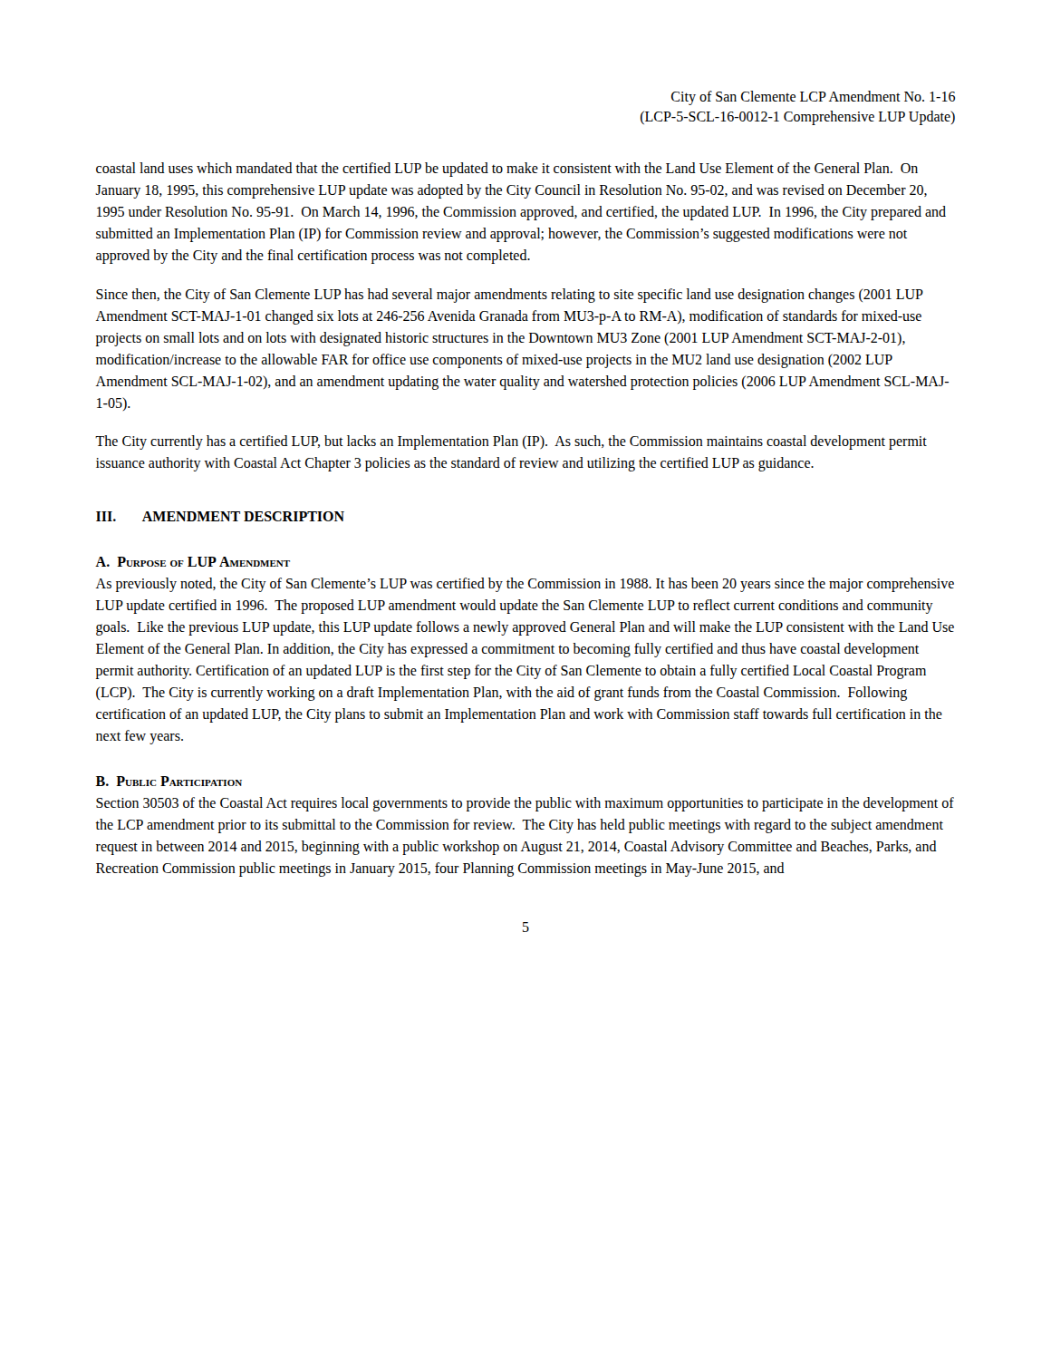City of San Clemente LCP Amendment No. 1-16
(LCP-5-SCL-16-0012-1 Comprehensive LUP Update)
coastal land uses which mandated that the certified LUP be updated to make it consistent with the Land Use Element of the General Plan. On January 18, 1995, this comprehensive LUP update was adopted by the City Council in Resolution No. 95-02, and was revised on December 20, 1995 under Resolution No. 95-91. On March 14, 1996, the Commission approved, and certified, the updated LUP. In 1996, the City prepared and submitted an Implementation Plan (IP) for Commission review and approval; however, the Commission’s suggested modifications were not approved by the City and the final certification process was not completed.
Since then, the City of San Clemente LUP has had several major amendments relating to site specific land use designation changes (2001 LUP Amendment SCT-MAJ-1-01 changed six lots at 246-256 Avenida Granada from MU3-p-A to RM-A), modification of standards for mixed-use projects on small lots and on lots with designated historic structures in the Downtown MU3 Zone (2001 LUP Amendment SCT-MAJ-2-01), modification/increase to the allowable FAR for office use components of mixed-use projects in the MU2 land use designation (2002 LUP Amendment SCL-MAJ-1-02), and an amendment updating the water quality and watershed protection policies (2006 LUP Amendment SCL-MAJ-1-05).
The City currently has a certified LUP, but lacks an Implementation Plan (IP). As such, the Commission maintains coastal development permit issuance authority with Coastal Act Chapter 3 policies as the standard of review and utilizing the certified LUP as guidance.
III. AMENDMENT DESCRIPTION
A. Purpose of LUP Amendment
As previously noted, the City of San Clemente’s LUP was certified by the Commission in 1988. It has been 20 years since the major comprehensive LUP update certified in 1996. The proposed LUP amendment would update the San Clemente LUP to reflect current conditions and community goals. Like the previous LUP update, this LUP update follows a newly approved General Plan and will make the LUP consistent with the Land Use Element of the General Plan. In addition, the City has expressed a commitment to becoming fully certified and thus have coastal development permit authority. Certification of an updated LUP is the first step for the City of San Clemente to obtain a fully certified Local Coastal Program (LCP). The City is currently working on a draft Implementation Plan, with the aid of grant funds from the Coastal Commission. Following certification of an updated LUP, the City plans to submit an Implementation Plan and work with Commission staff towards full certification in the next few years.
B. Public Participation
Section 30503 of the Coastal Act requires local governments to provide the public with maximum opportunities to participate in the development of the LCP amendment prior to its submittal to the Commission for review. The City has held public meetings with regard to the subject amendment request in between 2014 and 2015, beginning with a public workshop on August 21, 2014, Coastal Advisory Committee and Beaches, Parks, and Recreation Commission public meetings in January 2015, four Planning Commission meetings in May-June 2015, and
5